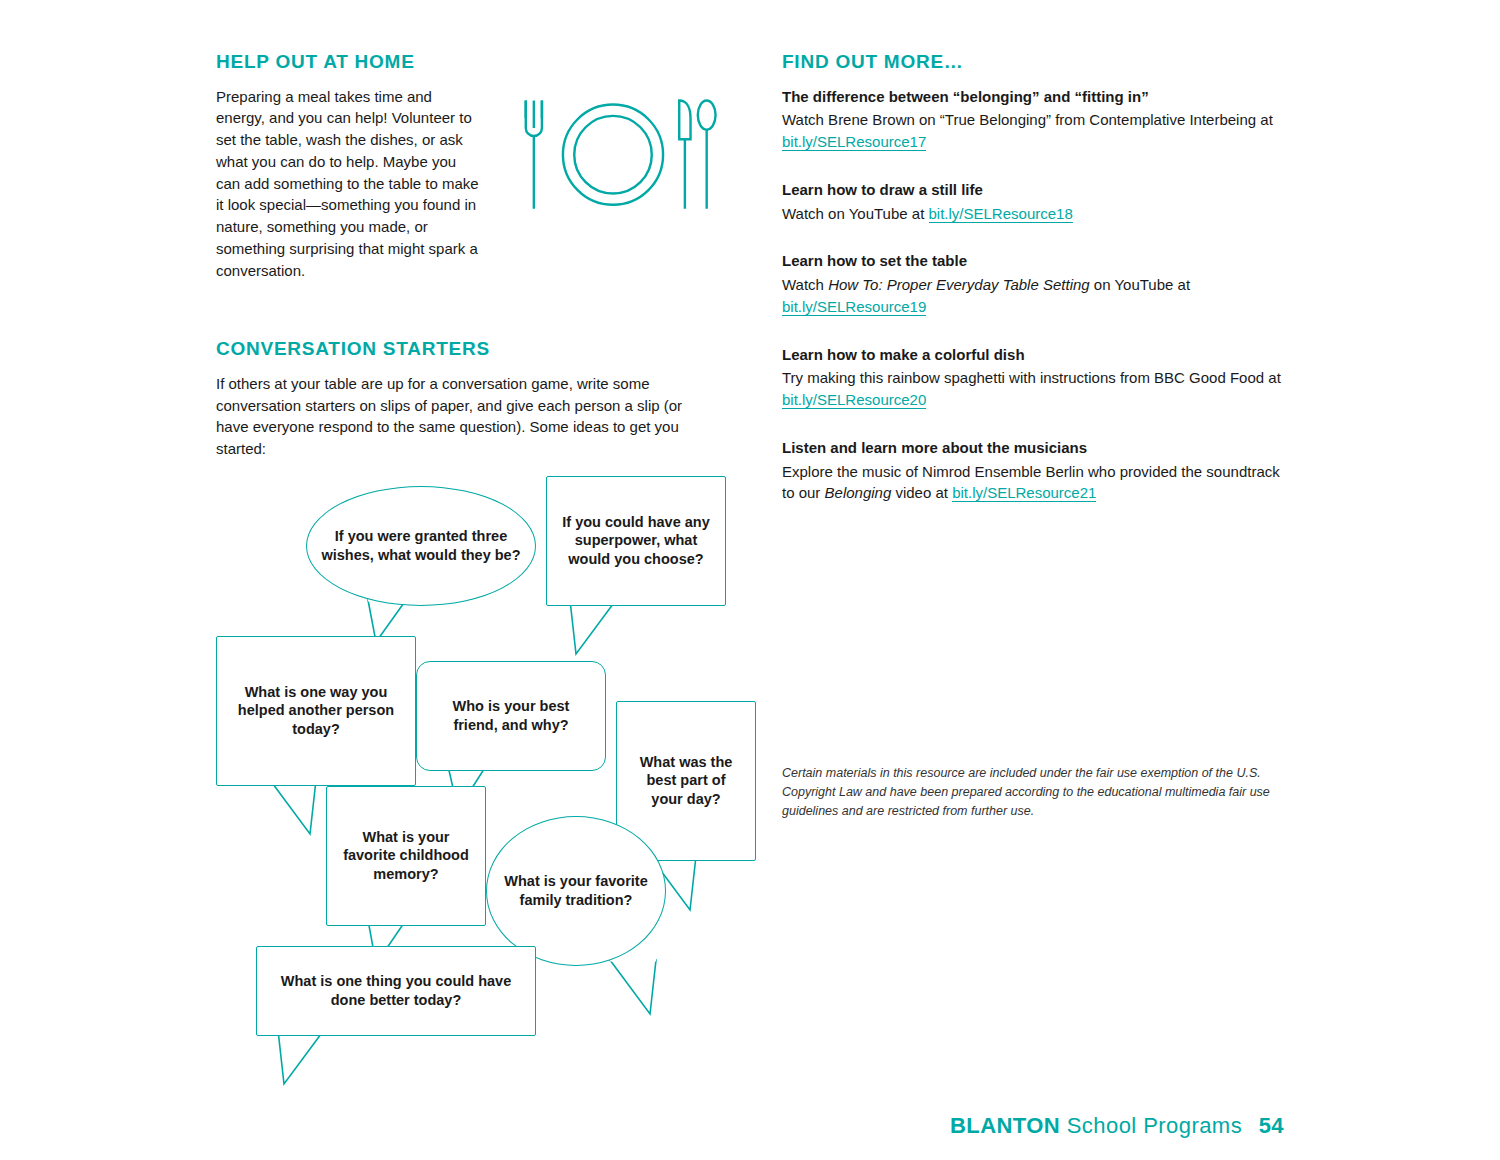Help out at home
Preparing a meal takes time and energy, and you can help! Volunteer to set the table, wash the dishes, or ask what you can do to help. Maybe you can add something to the table to make it look special—something you found in nature, something you made, or something surprising that might spark a conversation.
Conversation starters
If others at your table are up for a conversation game, write some conversation starters on slips of paper, and give each person a slip (or have everyone respond to the same question). Some ideas to get you started:
If you were granted three wishes, what would they be?
If you could have any superpower, what would you choose?
What is one way you helped another person today?
Who is your best friend, and why?
What was the best part of your day?
What is your favorite childhood memory?
What is your favorite family tradition?
What is one thing you could have done better today?
Find out more…
The difference between “belonging” and “fitting in”
Watch Brene Brown on “True Belonging” from Contemplative Interbeing at bit.ly/SELResource17
Learn how to draw a still life
Watch on YouTube at bit.ly/SELResource18
Learn how to set the table
Watch How To: Proper Everyday Table Setting on YouTube at bit.ly/SELResource19
Learn how to make a colorful dish
Try making this rainbow spaghetti with instructions from BBC Good Food at bit.ly/SELResource20
Listen and learn more about the musicians
Explore the music of Nimrod Ensemble Berlin who provided the soundtrack to our Belonging video at bit.ly/SELResource21
Certain materials in this resource are included under the fair use exemption of the U.S. Copyright Law and have been prepared according to the educational multimedia fair use guidelines and are restricted from further use.
BLANTON School Programs 54